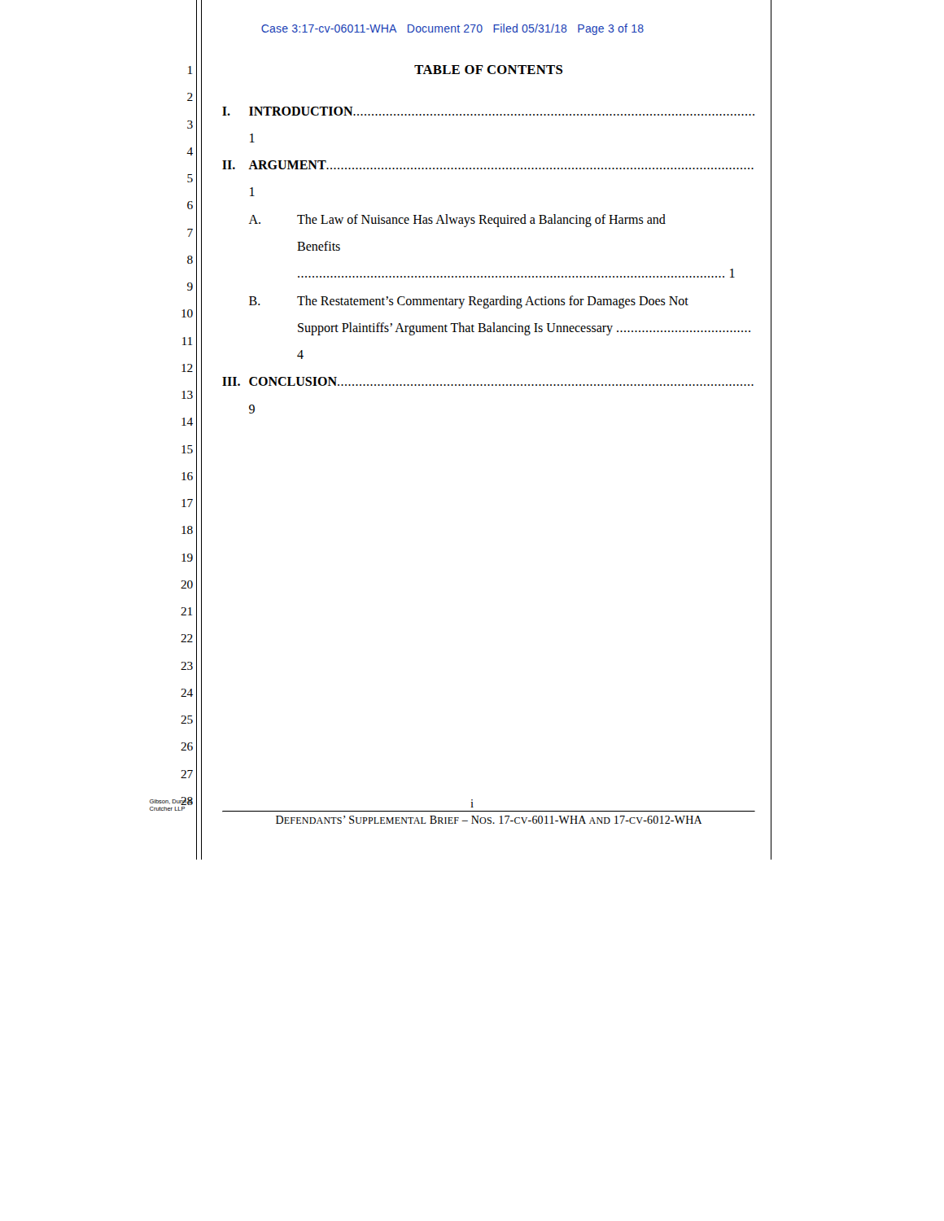Case 3:17-cv-06011-WHA Document 270 Filed 05/31/18 Page 3 of 18
1
2
3
4
5
6
7
8
9
10
11
12
13
14
15
16
17
18
19
20
21
22
23
24
25
26
27
28
TABLE OF CONTENTS
| I. | INTRODUCTION .............................................................................................................. 1 |
| II. | ARGUMENT ..................................................................................................................... 1 |
| | / A. / The Law of Nuisance Has Always Required a Balancing of Harms and Benefits ..................................................................................................................... 1 / |
| | / B. / The Restatement’s Commentary Regarding Actions for Damages Does Not Support Plaintiffs’ Argument That Balancing Is Unnecessary ..................................... 4 / |
| III. | CONCLUSION .................................................................................................................. 9 |
Gibson, Dunn &
Crutcher LLP
i
DEFENDANTS’ SUPPLEMENTAL BRIEF – NOS. 17-CV-6011-WHA AND 17-CV-6012-WHA